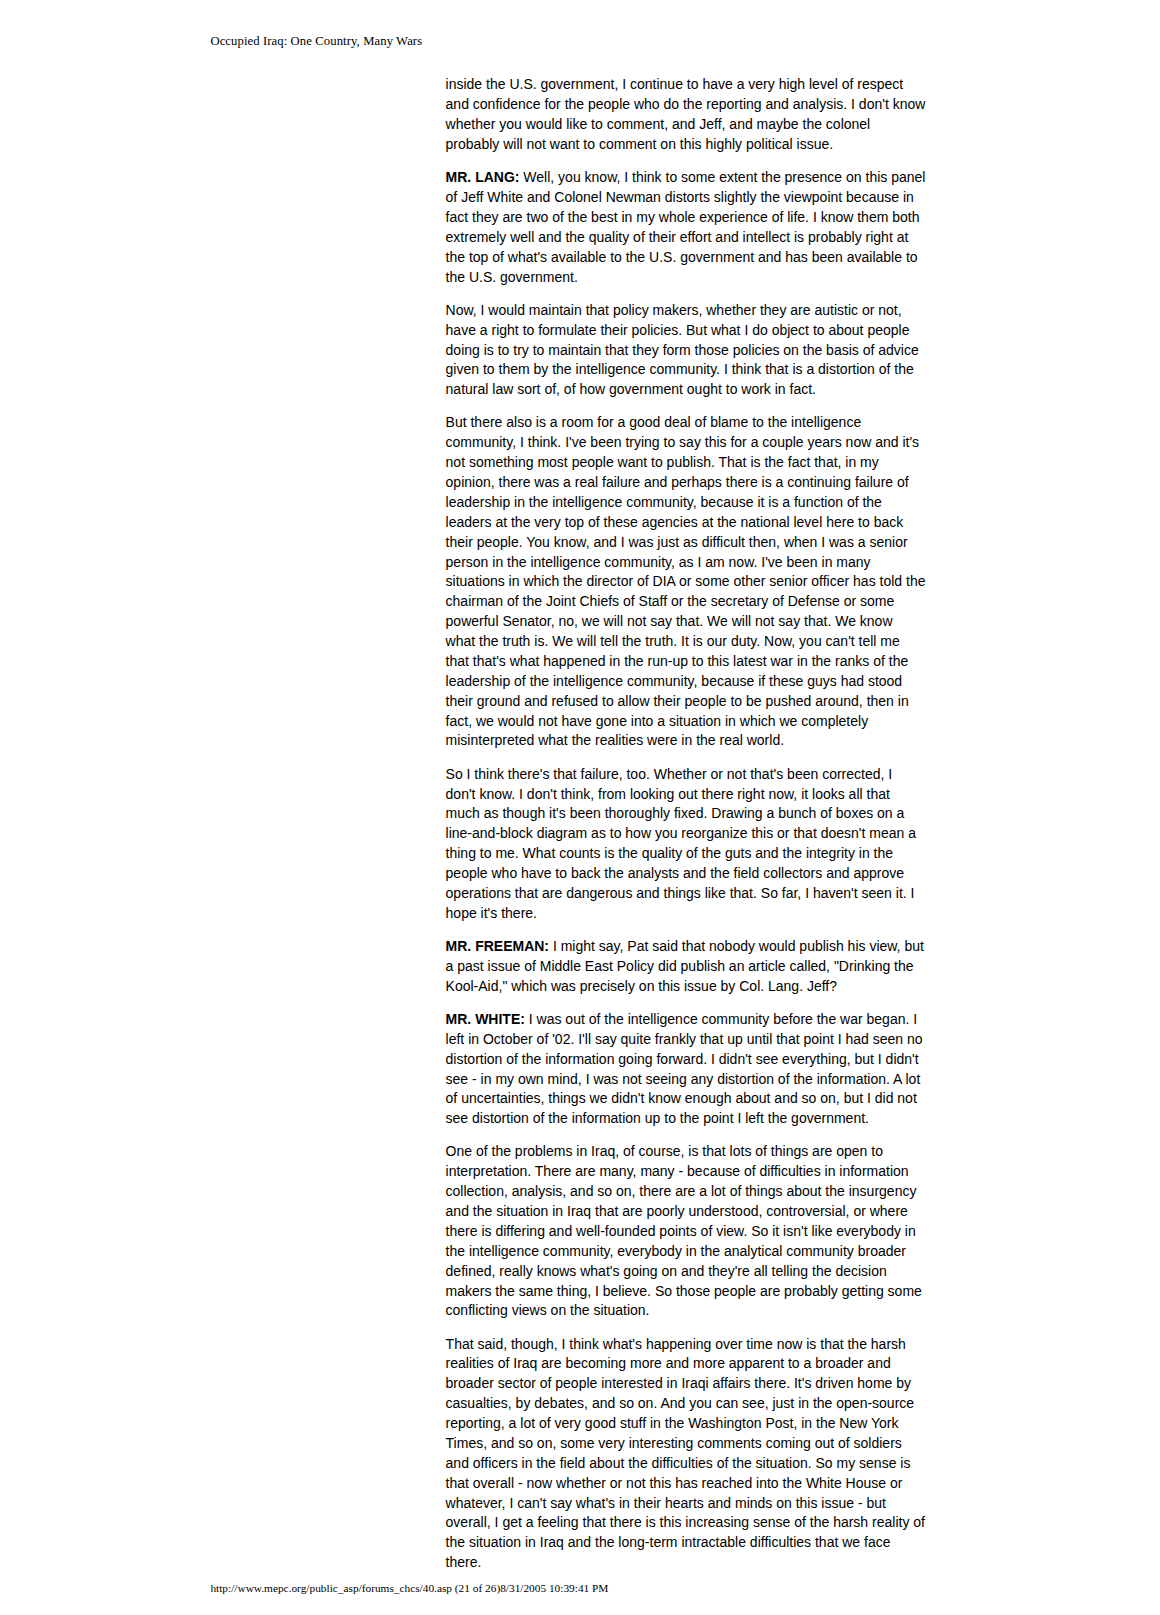Occupied Iraq: One Country, Many Wars
inside the U.S. government, I continue to have a very high level of respect and confidence for the people who do the reporting and analysis. I don't know whether you would like to comment, and Jeff, and maybe the colonel probably will not want to comment on this highly political issue.
MR. LANG: Well, you know, I think to some extent the presence on this panel of Jeff White and Colonel Newman distorts slightly the viewpoint because in fact they are two of the best in my whole experience of life. I know them both extremely well and the quality of their effort and intellect is probably right at the top of what's available to the U.S. government and has been available to the U.S. government.
Now, I would maintain that policy makers, whether they are autistic or not, have a right to formulate their policies. But what I do object to about people doing is to try to maintain that they form those policies on the basis of advice given to them by the intelligence community. I think that is a distortion of the natural law sort of, of how government ought to work in fact.
But there also is a room for a good deal of blame to the intelligence community, I think. I've been trying to say this for a couple years now and it's not something most people want to publish. That is the fact that, in my opinion, there was a real failure and perhaps there is a continuing failure of leadership in the intelligence community, because it is a function of the leaders at the very top of these agencies at the national level here to back their people. You know, and I was just as difficult then, when I was a senior person in the intelligence community, as I am now. I've been in many situations in which the director of DIA or some other senior officer has told the chairman of the Joint Chiefs of Staff or the secretary of Defense or some powerful Senator, no, we will not say that. We will not say that. We know what the truth is. We will tell the truth. It is our duty. Now, you can't tell me that that's what happened in the run-up to this latest war in the ranks of the leadership of the intelligence community, because if these guys had stood their ground and refused to allow their people to be pushed around, then in fact, we would not have gone into a situation in which we completely misinterpreted what the realities were in the real world.
So I think there's that failure, too. Whether or not that's been corrected, I don't know. I don't think, from looking out there right now, it looks all that much as though it's been thoroughly fixed. Drawing a bunch of boxes on a line-and-block diagram as to how you reorganize this or that doesn't mean a thing to me. What counts is the quality of the guts and the integrity in the people who have to back the analysts and the field collectors and approve operations that are dangerous and things like that. So far, I haven't seen it. I hope it's there.
MR. FREEMAN: I might say, Pat said that nobody would publish his view, but a past issue of Middle East Policy did publish an article called, "Drinking the Kool-Aid," which was precisely on this issue by Col. Lang. Jeff?
MR. WHITE: I was out of the intelligence community before the war began. I left in October of '02. I'll say quite frankly that up until that point I had seen no distortion of the information going forward. I didn't see everything, but I didn't see - in my own mind, I was not seeing any distortion of the information. A lot of uncertainties, things we didn't know enough about and so on, but I did not see distortion of the information up to the point I left the government.
One of the problems in Iraq, of course, is that lots of things are open to interpretation. There are many, many - because of difficulties in information collection, analysis, and so on, there are a lot of things about the insurgency and the situation in Iraq that are poorly understood, controversial, or where there is differing and well-founded points of view. So it isn't like everybody in the intelligence community, everybody in the analytical community broader defined, really knows what's going on and they're all telling the decision makers the same thing, I believe. So those people are probably getting some conflicting views on the situation.
That said, though, I think what's happening over time now is that the harsh realities of Iraq are becoming more and more apparent to a broader and broader sector of people interested in Iraqi affairs there. It's driven home by casualties, by debates, and so on. And you can see, just in the open-source reporting, a lot of very good stuff in the Washington Post, in the New York Times, and so on, some very interesting comments coming out of soldiers and officers in the field about the difficulties of the situation. So my sense is that overall - now whether or not this has reached into the White House or whatever, I can't say what's in their hearts and minds on this issue - but overall, I get a feeling that there is this increasing sense of the harsh reality of the situation in Iraq and the long-term intractable difficulties that we face there.
http://www.mepc.org/public_asp/forums_chcs/40.asp (21 of 26)8/31/2005 10:39:41 PM